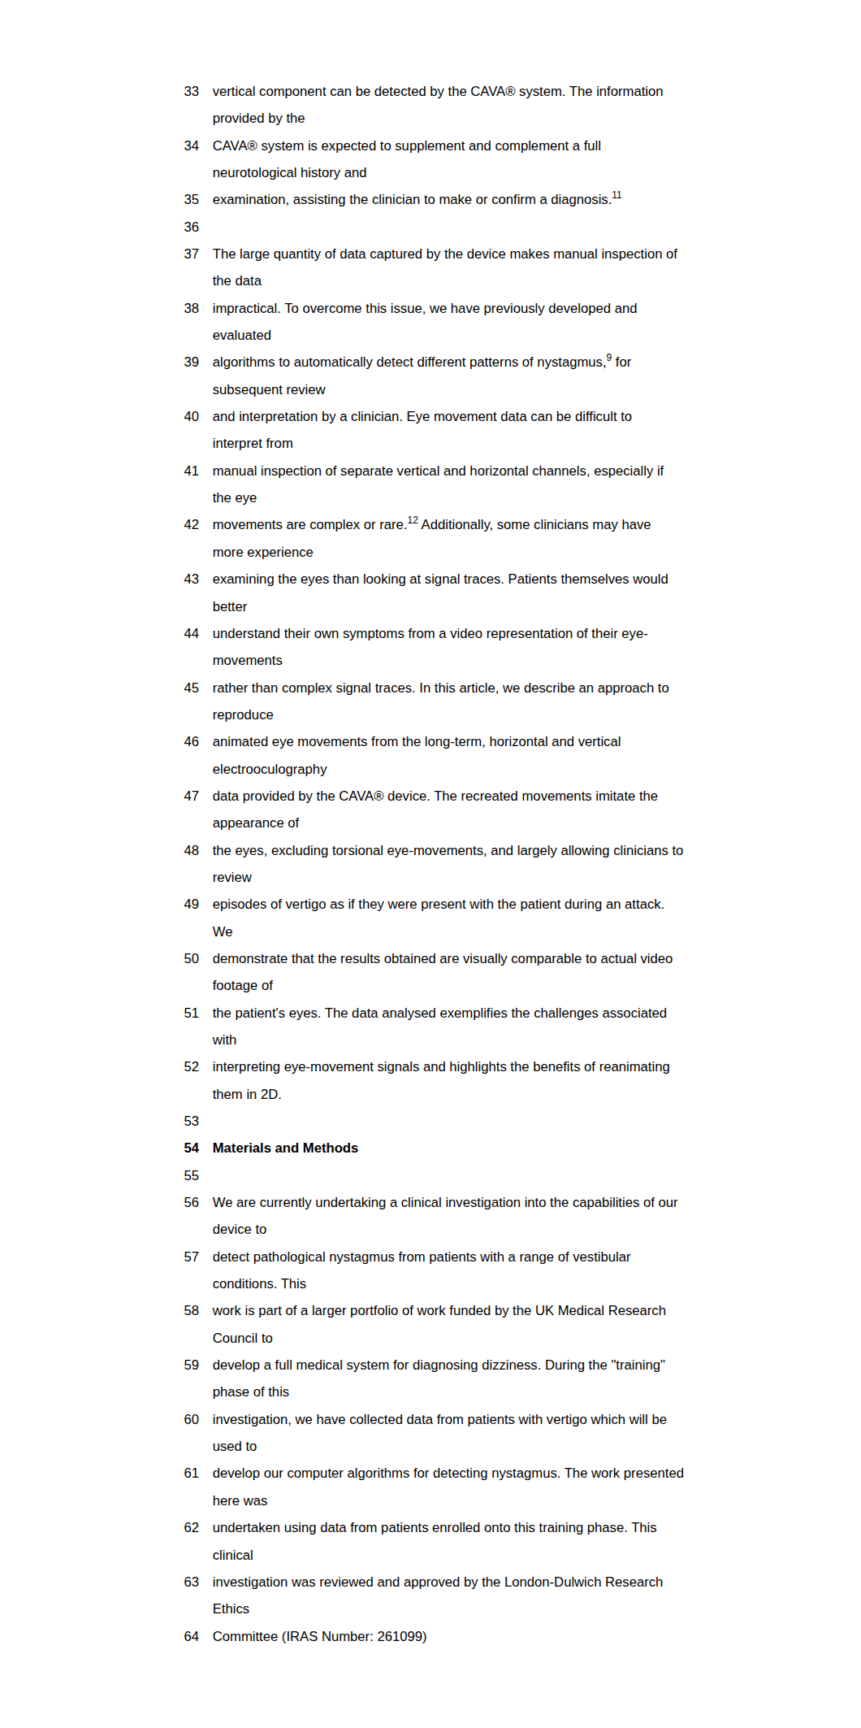vertical component can be detected by the CAVA® system. The information provided by the
CAVA® system is expected to supplement and complement a full neurotological history and
examination, assisting the clinician to make or confirm a diagnosis.11
The large quantity of data captured by the device makes manual inspection of the data
impractical. To overcome this issue, we have previously developed and evaluated
algorithms to automatically detect different patterns of nystagmus,9 for subsequent review
and interpretation by a clinician. Eye movement data can be difficult to interpret from
manual inspection of separate vertical and horizontal channels, especially if the eye
movements are complex or rare.12 Additionally, some clinicians may have more experience
examining the eyes than looking at signal traces. Patients themselves would better
understand their own symptoms from a video representation of their eye-movements
rather than complex signal traces. In this article, we describe an approach to reproduce
animated eye movements from the long-term, horizontal and vertical electrooculography
data provided by the CAVA® device. The recreated movements imitate the appearance of
the eyes, excluding torsional eye-movements, and largely allowing clinicians to review
episodes of vertigo as if they were present with the patient during an attack. We
demonstrate that the results obtained are visually comparable to actual video footage of
the patient's eyes. The data analysed exemplifies the challenges associated with
interpreting eye-movement signals and highlights the benefits of reanimating them in 2D.
Materials and Methods
We are currently undertaking a clinical investigation into the capabilities of our device to
detect pathological nystagmus from patients with a range of vestibular conditions. This
work is part of a larger portfolio of work funded by the UK Medical Research Council to
develop a full medical system for diagnosing dizziness. During the "training" phase of this
investigation, we have collected data from patients with vertigo which will be used to
develop our computer algorithms for detecting nystagmus. The work presented here was
undertaken using data from patients enrolled onto this training phase. This clinical
investigation was reviewed and approved by the London-Dulwich Research Ethics
Committee (IRAS Number: 261099)